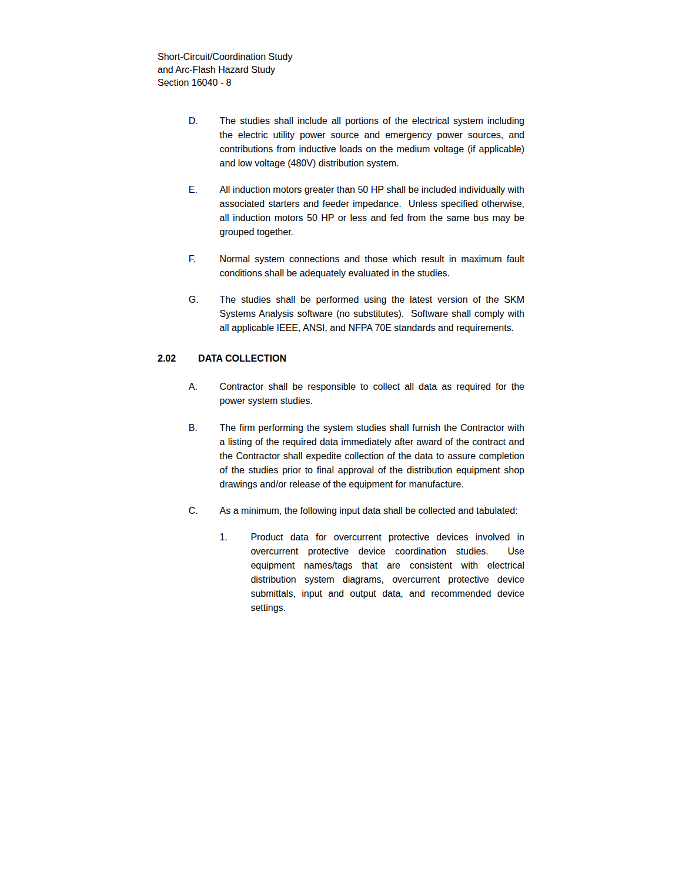Short-Circuit/Coordination Study
and Arc-Flash Hazard Study
Section 16040 - 8
D.
The studies shall include all portions of the electrical system including the electric utility power source and emergency power sources, and contributions from inductive loads on the medium voltage (if applicable) and low voltage (480V) distribution system.
E.
All induction motors greater than 50 HP shall be included individually with associated starters and feeder impedance. Unless specified otherwise, all induction motors 50 HP or less and fed from the same bus may be grouped together.
F.
Normal system connections and those which result in maximum fault conditions shall be adequately evaluated in the studies.
G.
The studies shall be performed using the latest version of the SKM Systems Analysis software (no substitutes). Software shall comply with all applicable IEEE, ANSI, and NFPA 70E standards and requirements.
2.02
DATA COLLECTION
A.
Contractor shall be responsible to collect all data as required for the power system studies.
B.
The firm performing the system studies shall furnish the Contractor with a listing of the required data immediately after award of the contract and the Contractor shall expedite collection of the data to assure completion of the studies prior to final approval of the distribution equipment shop drawings and/or release of the equipment for manufacture.
C.
As a minimum, the following input data shall be collected and tabulated:
1.
Product data for overcurrent protective devices involved in overcurrent protective device coordination studies. Use equipment names/tags that are consistent with electrical distribution system diagrams, overcurrent protective device submittals, input and output data, and recommended device settings.